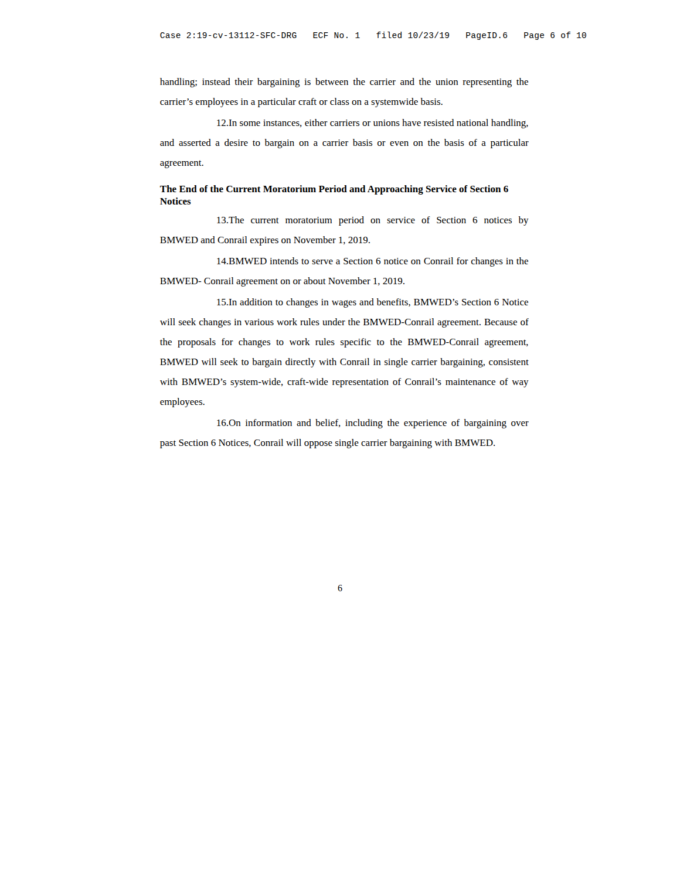Case 2:19-cv-13112-SFC-DRG ECF No. 1 filed 10/23/19 PageID.6 Page 6 of 10
handling; instead their bargaining is between the carrier and the union representing the carrier’s employees in a particular craft or class on a systemwide basis.
12. In some instances, either carriers or unions have resisted national handling, and asserted a desire to bargain on a carrier basis or even on the basis of a particular agreement.
The End of the Current Moratorium Period and Approaching Service of Section 6 Notices
13. The current moratorium period on service of Section 6 notices by BMWED and Conrail expires on November 1, 2019.
14. BMWED intends to serve a Section 6 notice on Conrail for changes in the BMWED- Conrail agreement on or about November 1, 2019.
15. In addition to changes in wages and benefits, BMWED’s Section 6 Notice will seek changes in various work rules under the BMWED-Conrail agreement. Because of the proposals for changes to work rules specific to the BMWED-Conrail agreement, BMWED will seek to bargain directly with Conrail in single carrier bargaining, consistent with BMWED’s system-wide, craft-wide representation of Conrail’s maintenance of way employees.
16. On information and belief, including the experience of bargaining over past Section 6 Notices, Conrail will oppose single carrier bargaining with BMWED.
6